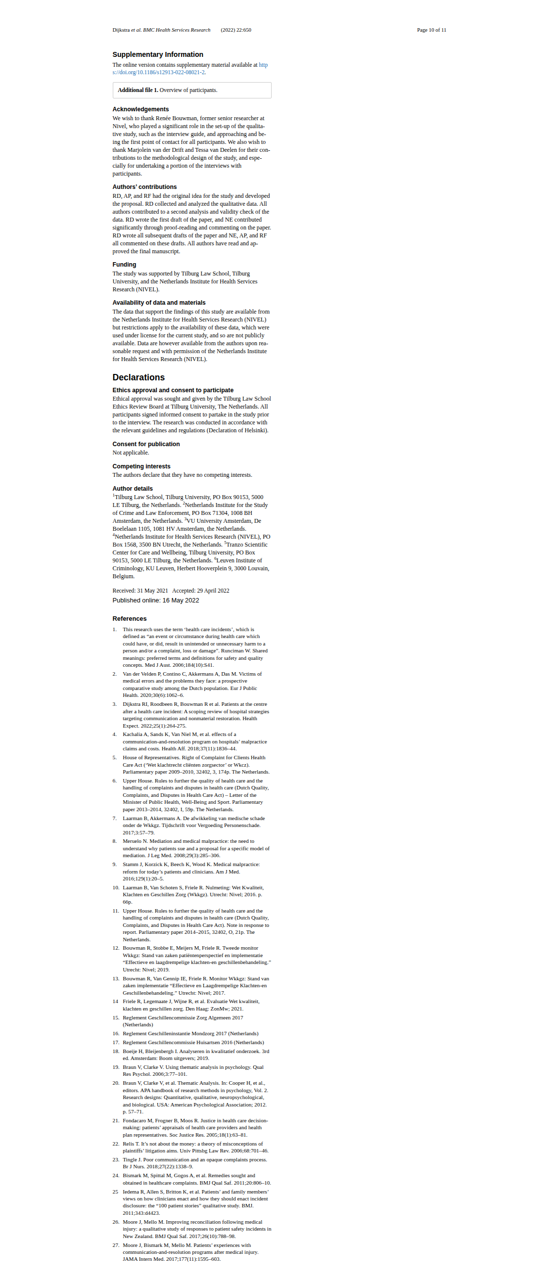Dijkstra et al. BMC Health Services Research(2022) 22:650
Page 10 of 11
Supplementary Information
The online version contains supplementary material available at https://doi.org/10.1186/s12913-022-08021-2.
Additional file 1. Overview of participants.
Acknowledgements
We wish to thank Renée Bouwman, former senior researcher at Nivel, who played a significant role in the set-up of the qualitative study, such as the interview guide, and approaching and being the first point of contact for all participants. We also wish to thank Marjolein van der Drift and Tessa van Deelen for their contributions to the methodological design of the study, and especially for undertaking a portion of the interviews with participants.
Authors’ contributions
RD, AP, and RF had the original idea for the study and developed the proposal. RD collected and analyzed the qualitative data. All authors contributed to a second analysis and validity check of the data. RD wrote the first draft of the paper, and NE contributed significantly through proof-reading and commenting on the paper. RD wrote all subsequent drafts of the paper and NE, AP, and RF all commented on these drafts. All authors have read and approved the final manuscript.
Funding
The study was supported by Tilburg Law School, Tilburg University, and the Netherlands Institute for Health Services Research (NIVEL).
Availability of data and materials
The data that support the findings of this study are available from the Netherlands Institute for Health Services Research (NIVEL) but restrictions apply to the availability of these data, which were used under license for the current study, and so are not publicly available. Data are however available from the authors upon reasonable request and with permission of the Netherlands Institute for Health Services Research (NIVEL).
Declarations
Ethics approval and consent to participate
Ethical approval was sought and given by the Tilburg Law School Ethics Review Board at Tilburg University, The Netherlands. All participants signed informed consent to partake in the study prior to the interview. The research was conducted in accordance with the relevant guidelines and regulations (Declaration of Helsinki).
Consent for publication
Not applicable.
Competing interests
The authors declare that they have no competing interests.
Author details
1Tilburg Law School, Tilburg University, PO Box 90153, 5000 LE Tilburg, the Netherlands. 2Netherlands Institute for the Study of Crime and Law Enforcement, PO Box 71304, 1008 BH Amsterdam, the Netherlands. 3VU University Amsterdam, De Boelelaan 1105, 1081 HV Amsterdam, the Netherlands. 4Netherlands Institute for Health Services Research (NIVEL), PO Box 1568, 3500 BN Utrecht, the Netherlands. 5Tranzo Scientific Center for Care and Wellbeing, Tilburg University, PO Box 90153, 5000 LE Tilburg, the Netherlands. 6Leuven Institute of Criminology, KU Leuven, Herbert Hooverplein 9, 3000 Louvain, Belgium.
Received: 31 May 2021 Accepted: 29 April 2022
Published online: 16 May 2022
References
1. This research uses the term ‘health care incidents’, which is defined as “an event or circumstance during health care which could have, or did, result in unintended or unnecessary harm to a person and/or a complaint, loss or damage”. Runciman W. Shared meanings: preferred terms and definitions for safety and quality concepts. Med J Aust. 2006;184(10):S41.
2. Van der Velden P, Contino C, Akkermans A, Das M. Victims of medical errors and the problems they face: a prospective comparative study among the Dutch population. Eur J Public Health. 2020;30(6):1062–6.
3. Dijkstra RI, Roodbeen R, Bouwman R et al. Patients at the centre after a health care incident: A scoping review of hospital strategies targeting communication and nonmaterial restoration. Health Expect. 2022;25(1):264-275.
4. Kachalia A, Sands K, Van Niel M, et al. effects of a communication-and-resolution program on hospitals’ malpractice claims and costs. Health Aff. 2018;37(11):1836–44.
5. House of Representatives. Right of Complaint for Clients Health Care Act (‘Wet klachtrecht cliënten zorgsector’ or Wkcz). Parliamentary paper 2009–2010, 32402, 3, 174p. The Netherlands.
6. Upper House. Rules to further the quality of health care and the handling of complaints and disputes in health care (Dutch Quality, Complaints, and Disputes in Health Care Act) – Letter of the Minister of Public Health, Well-Being and Sport. Parliamentary paper 2013–2014, 32402, I, 59p. The Netherlands.
7. Laarman B, Akkermans A. De afwikkeling van medische schade onder de Wkkgz. Tijdschrift voor Vergoeding Personenschade. 2017;3:57–79.
8. Meruelo N. Mediation and medical malpractice: the need to understand why patients sue and a proposal for a specific model of mediation. J Leg Med. 2008;29(3):285–306.
9. Stamm J, Korzick K, Beech K, Wood K. Medical malpractice: reform for today’s patients and clinicians. Am J Med. 2016;129(1):20–5.
10. Laarman B, Van Schoten S, Friele R. Nulmeting: Wet Kwaliteit, Klachten en Geschillen Zorg (Wkkgz). Utrecht: Nivel; 2016. p. 66p.
11. Upper House. Rules to further the quality of health care and the handling of complaints and disputes in health care (Dutch Quality, Complaints, and Disputes in Health Care Act). Note in response to report. Parliamentary paper 2014–2015, 32402, O, 21p. The Netherlands.
12. Bouwman R, Stobbe E, Meijers M, Friele R. Tweede monitor Wkkgz: Stand van zaken patiëntenperspectief en implementatie “Effectieve en laagdrempelige klachten-en geschillenbehandeling.” Utrecht: Nivel; 2019.
13. Bouwman R, Van Gennip IE, Friele R. Monitor Wkkgz: Stand van zaken implementatie “Effectieve en Laagdrempelige Klachten-en Geschillenbehandeling.” Utrecht: Nivel; 2017.
14 Friele R, Legemaate J, Wijne R, et al. Evaluatie Wet kwaliteit, klachten en geschillen zorg. Den Haag: ZonMw; 2021.
15. Reglement Geschillencommissie Zorg Algemeen 2017 (Netherlands)
16. Reglement Geschilleninstantie Mondzorg 2017 (Netherlands)
17. Reglement Geschillencommissie Huisartsen 2016 (Netherlands)
18. Boeije H, Bleijenbergh I. Analyseren in kwalitatief onderzoek. 3rd ed. Amsterdam: Boom uitgevers; 2019.
19. Braun V, Clarke V. Using thematic analysis in psychology. Qual Res Psychol. 2006;3:77–101.
20. Braun V, Clarke V, et al. Thematic Analysis. In: Cooper H, et al., editors. APA handbook of research methods in psychology, Vol. 2. Research designs: Quantitative, qualitative, neuropsychological, and biological. USA: American Psychological Association; 2012. p. 57–71.
21. Fondacaro M, Frogner B, Moos R. Justice in health care decision-making: patients’ appraisals of health care providers and health plan representatives. Soc Justice Res. 2005;18(1):63–81.
22. Relis T. It’s not about the money: a theory of misconceptions of plaintiffs’ litigation aims. Univ Pittsbg Law Rev. 2006;68:701–46.
23. Tingle J. Poor communication and an opaque complaints process. Br J Nurs. 2018;27(22):1338–9.
24. Bismark M, Spittal M, Gogos A, et al. Remedies sought and obtained in healthcare complaints. BMJ Qual Saf. 2011;20:806–10.
25 Iedema R, Allen S, Britton K, et al. Patients’ and family members’ views on how clinicians enact and how they should enact incident disclosure: the “100 patient stories” qualitative study. BMJ. 2011;343:d4423.
26. Moore J, Mello M. Improving reconciliation following medical injury: a qualitative study of responses to patient safety incidents in New Zealand. BMJ Qual Saf. 2017;26(10):788–98.
27. Moore J, Bismark M, Mello M. Patients’ experiences with communication-and-resolution programs after medical injury. JAMA Intern Med. 2017;177(11):1595–603.